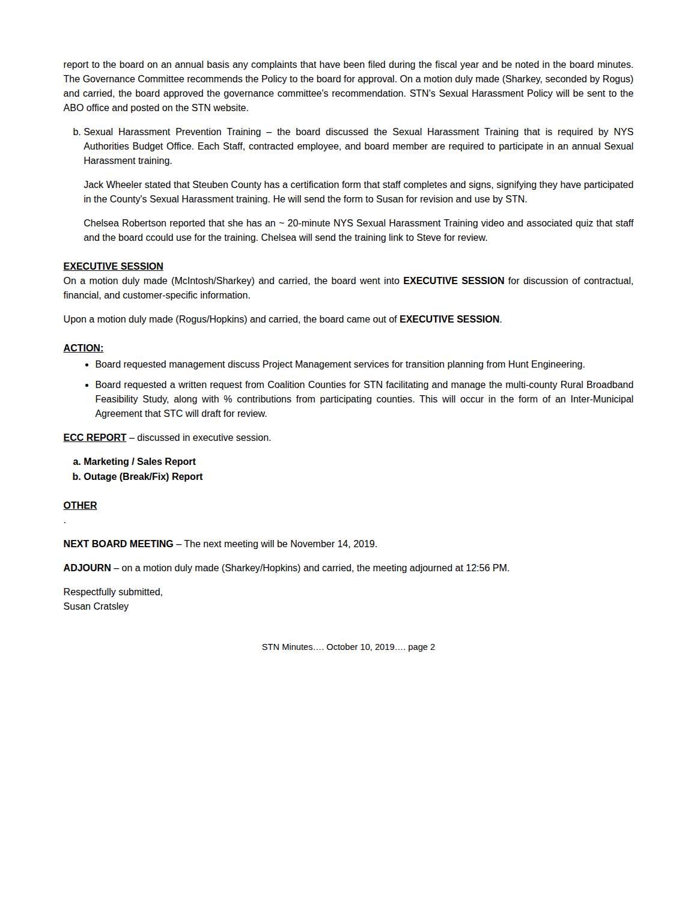report to the board on an annual basis any complaints that have been filed during the fiscal year and be noted in the board minutes. The Governance Committee recommends the Policy to the board for approval. On a motion duly made (Sharkey, seconded by Rogus) and carried, the board approved the governance committee's recommendation. STN's Sexual Harassment Policy will be sent to the ABO office and posted on the STN website.
Sexual Harassment Prevention Training – the board discussed the Sexual Harassment Training that is required by NYS Authorities Budget Office. Each Staff, contracted employee, and board member are required to participate in an annual Sexual Harassment training.
Jack Wheeler stated that Steuben County has a certification form that staff completes and signs, signifying they have participated in the County's Sexual Harassment training. He will send the form to Susan for revision and use by STN.
Chelsea Robertson reported that she has an ~ 20-minute NYS Sexual Harassment Training video and associated quiz that staff and the board ccould use for the training. Chelsea will send the training link to Steve for review.
EXECUTIVE SESSION
On a motion duly made (McIntosh/Sharkey) and carried, the board went into EXECUTIVE SESSION for discussion of contractual, financial, and customer-specific information.
Upon a motion duly made (Rogus/Hopkins) and carried, the board came out of EXECUTIVE SESSION.
ACTION:
Board requested management discuss Project Management services for transition planning from Hunt Engineering.
Board requested a written request from Coalition Counties for STN facilitating and manage the multi-county Rural Broadband Feasibility Study, along with % contributions from participating counties. This will occur in the form of an Inter-Municipal Agreement that STC will draft for review.
ECC REPORT – discussed in executive session.
Marketing / Sales Report
Outage (Break/Fix) Report
OTHER
.
NEXT BOARD MEETING – The next meeting will be November 14, 2019.
ADJOURN – on a motion duly made (Sharkey/Hopkins) and carried, the meeting adjourned at 12:56 PM.
Respectfully submitted,
Susan Cratsley
STN Minutes…. October 10, 2019…. page 2